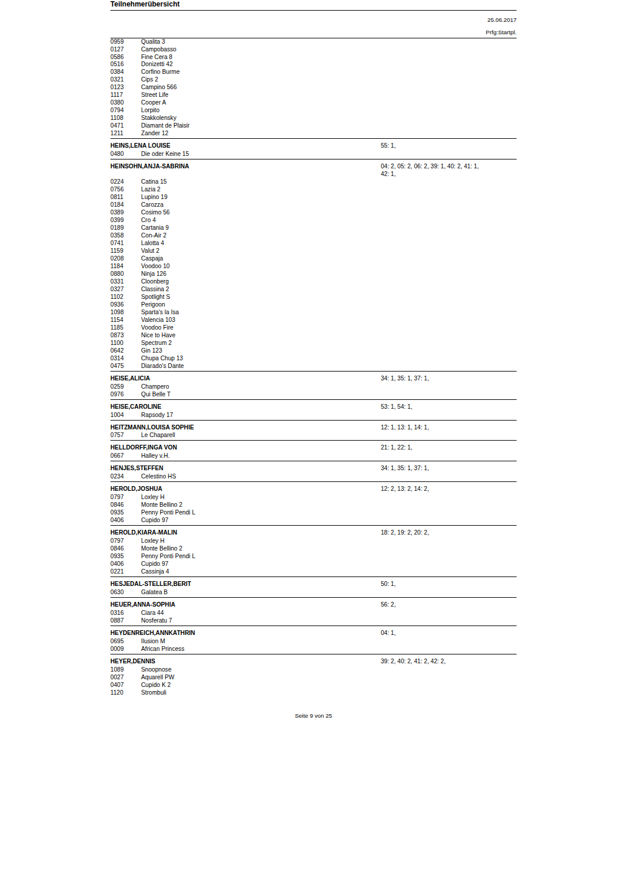Teilnehmerübersicht
25.06.2017
Prfg:Startpl.
| 0959 | Qualita 3 | |
| 0127 | Campobasso | |
| 0586 | Fine Cera 8 | |
| 0516 | Donizetti 42 | |
| 0384 | Corfino Burme | |
| 0321 | Cips 2 | |
| 0123 | Campino 566 | |
| 1117 | Street Life | |
| 0380 | Cooper A | |
| 0794 | Lorpito | |
| 1108 | Stakkolensky | |
| 0471 | Diamant de Plaisir | |
| 1211 | Zander 12 | |
| HEINS,LENA LOUISE | 55: 1, |
| 0480 | Die oder Keine 15 | |
| HEINSOHN,ANJA-SABRINA | 04: 2, 05: 2, 06: 2, 39: 1, 40: 2, 41: 1, 42: 1, |
| 0224 | Catina 15 | |
| 0756 | Lazia 2 | |
| 0811 | Lupino 19 | |
| 0184 | Carozza | |
| 0389 | Cosimo 56 | |
| 0399 | Cro 4 | |
| 0189 | Cartania 9 | |
| 0358 | Con-Air 2 | |
| 0741 | Lalotta 4 | |
| 1159 | Valut 2 | |
| 0208 | Caspaja | |
| 1184 | Voodoo 10 | |
| 0880 | Ninja 126 | |
| 0331 | Cloonberg | |
| 0327 | Classina 2 | |
| 1102 | Spotlight S | |
| 0936 | Perigoon | |
| 1098 | Sparta's la Isa | |
| 1154 | Valencia 103 | |
| 1185 | Voodoo Fire | |
| 0873 | Nice to Have | |
| 1100 | Spectrum 2 | |
| 0642 | Gin 123 | |
| 0314 | Chupa Chup 13 | |
| 0475 | Diarado's Dante | |
| HEISE,ALICIA | 34: 1, 35: 1, 37: 1, |
| 0259 | Champero | |
| 0976 | Qui Belle T | |
| HEISE,CAROLINE | 53: 1, 54: 1, |
| 1004 | Rapsody 17 | |
| HEITZMANN,LOUISA SOPHIE | 12: 1, 13: 1, 14: 1, |
| 0757 | Le Chaparell | |
| HELLDORFF,INGA VON | 21: 1, 22: 1, |
| 0667 | Halley v.H. | |
| HENJES,STEFFEN | 34: 1, 35: 1, 37: 1, |
| 0234 | Celestino HS | |
| HEROLD,JOSHUA | 12: 2, 13: 2, 14: 2, |
| 0797 | Loxley H | |
| 0846 | Monte Bellino 2 | |
| 0935 | Penny Ponti Pendi L | |
| 0406 | Cupido 97 | |
| HEROLD,KIARA-MALIN | 18: 2, 19: 2, 20: 2, |
| 0797 | Loxley H | |
| 0846 | Monte Bellino 2 | |
| 0935 | Penny Ponti Pendi L | |
| 0406 | Cupido 97 | |
| 0221 | Cassinja 4 | |
| HESJEDAL-STELLER,BERIT | 50: 1, |
| 0630 | Galatea B | |
| HEUER,ANNA-SOPHIA | 56: 2, |
| 0316 | Ciara 44 | |
| 0887 | Nosferatu 7 | |
| HEYDENREICH,ANNKATHRIN | 04: 1, |
| 0695 | Ilusion M | |
| 0009 | African Princess | |
| HEYER,DENNIS | 39: 2, 40: 2, 41: 2, 42: 2, |
| 1089 | Snoopnose | |
| 0027 | Aquarell PW | |
| 0407 | Cupido K 2 | |
| 1120 | Strombuli | |
Seite 9 von 25